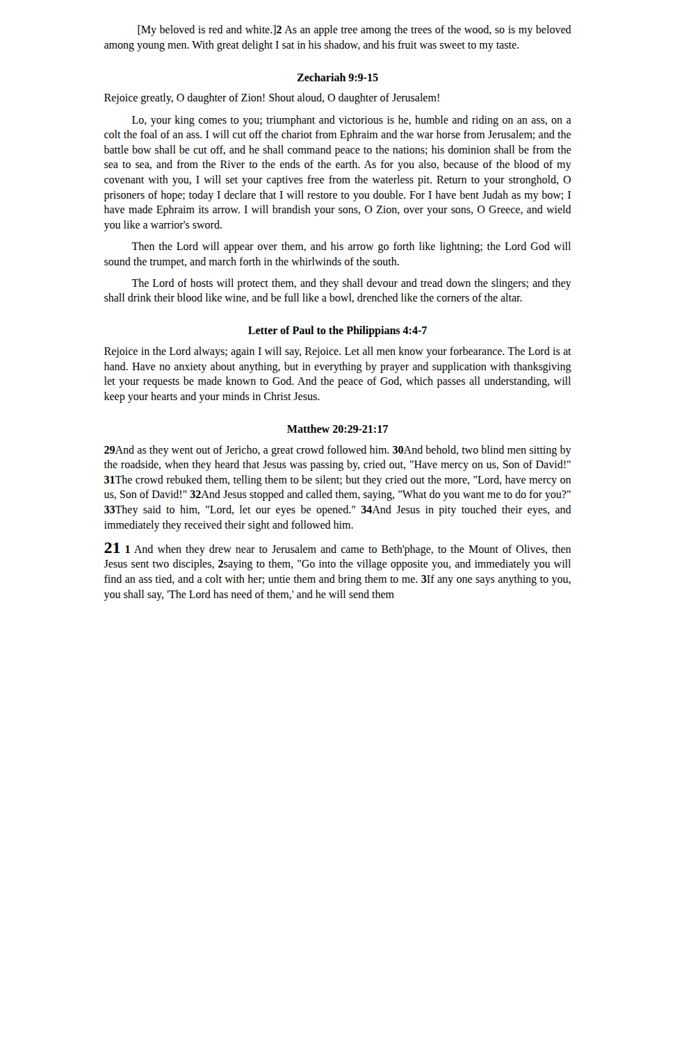[My beloved is red and white.]2 As an apple tree among the trees of the wood, so is my beloved among young men. With great delight I sat in his shadow, and his fruit was sweet to my taste.
Zechariah 9:9-15
Rejoice greatly, O daughter of Zion! Shout aloud, O daughter of Jerusalem!
Lo, your king comes to you; triumphant and victorious is he, humble and riding on an ass, on a colt the foal of an ass. I will cut off the chariot from Ephraim and the war horse from Jerusalem; and the battle bow shall be cut off, and he shall command peace to the nations; his dominion shall be from the sea to sea, and from the River to the ends of the earth. As for you also, because of the blood of my covenant with you, I will set your captives free from the waterless pit. Return to your stronghold, O prisoners of hope; today I declare that I will restore to you double. For I have bent Judah as my bow; I have made Ephraim its arrow. I will brandish your sons, O Zion, over your sons, O Greece, and wield you like a warrior's sword.
Then the Lord will appear over them, and his arrow go forth like lightning; the Lord God will sound the trumpet, and march forth in the whirlwinds of the south.
The Lord of hosts will protect them, and they shall devour and tread down the slingers; and they shall drink their blood like wine, and be full like a bowl, drenched like the corners of the altar.
Letter of Paul to the Philippians 4:4-7
Rejoice in the Lord always; again I will say, Rejoice. Let all men know your forbearance. The Lord is at hand. Have no anxiety about anything, but in everything by prayer and supplication with thanksgiving let your requests be made known to God. And the peace of God, which passes all understanding, will keep your hearts and your minds in Christ Jesus.
Matthew 20:29-21:17
29 And as they went out of Jericho, a great crowd followed him. 30 And behold, two blind men sitting by the roadside, when they heard that Jesus was passing by, cried out, "Have mercy on us, Son of David!" 31 The crowd rebuked them, telling them to be silent; but they cried out the more, "Lord, have mercy on us, Son of David!" 32 And Jesus stopped and called them, saying, "What do you want me to do for you?" 33 They said to him, "Lord, let our eyes be opened." 34 And Jesus in pity touched their eyes, and immediately they received their sight and followed him.
21 1 And when they drew near to Jerusalem and came to Beth'phage, to the Mount of Olives, then Jesus sent two disciples, 2saying to them, "Go into the village opposite you, and immediately you will find an ass tied, and a colt with her; untie them and bring them to me. 3 If any one says anything to you, you shall say, 'The Lord has need of them,' and he will send them